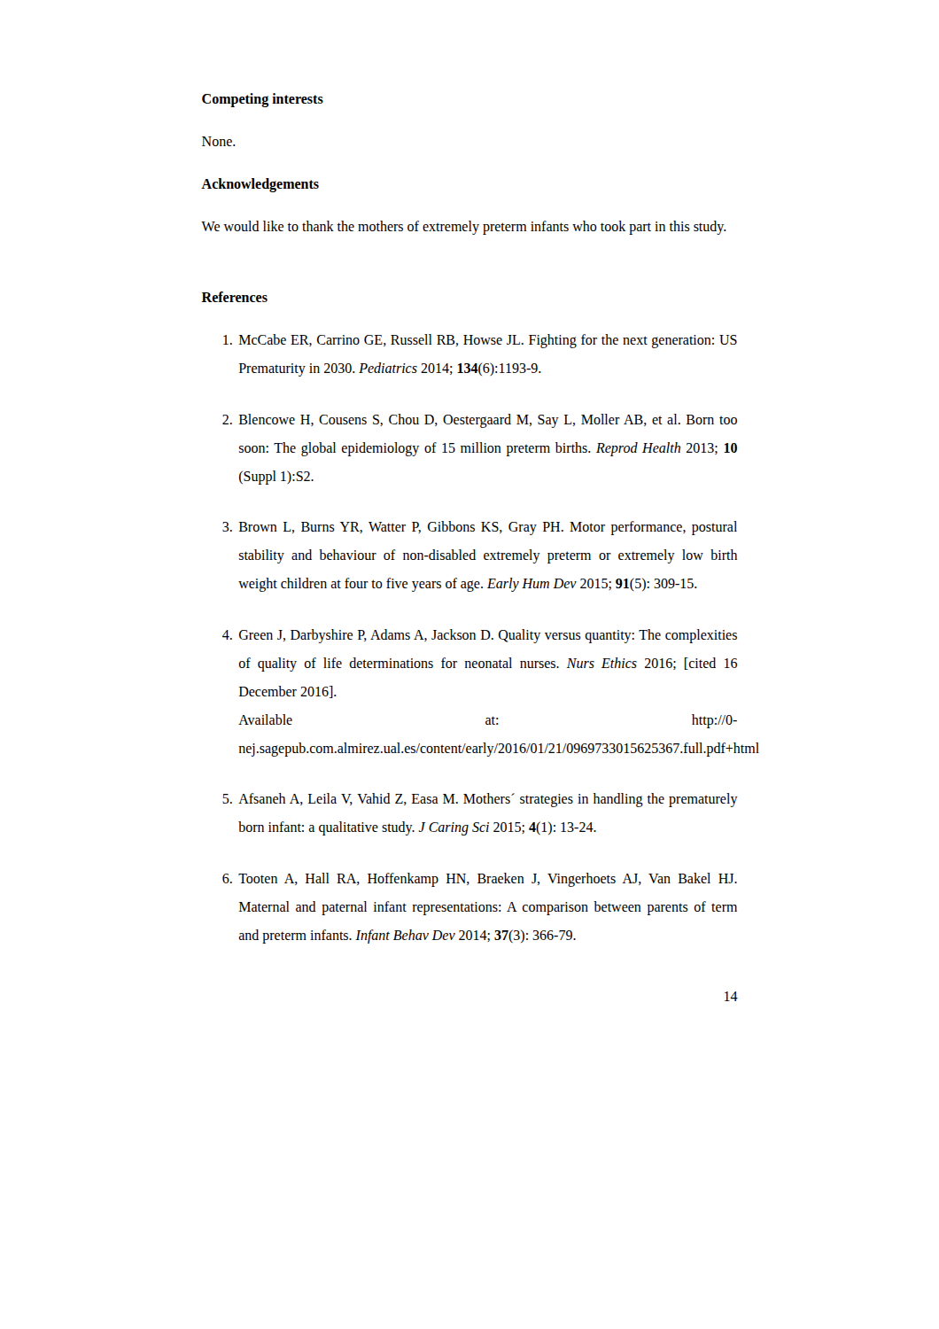Competing interests
None.
Acknowledgements
We would like to thank the mothers of extremely preterm infants who took part in this study.
References
McCabe ER, Carrino GE, Russell RB, Howse JL. Fighting for the next generation: US Prematurity in 2030. Pediatrics 2014; 134(6):1193-9.
Blencowe H, Cousens S, Chou D, Oestergaard M, Say L, Moller AB, et al. Born too soon: The global epidemiology of 15 million preterm births. Reprod Health 2013; 10 (Suppl 1):S2.
Brown L, Burns YR, Watter P, Gibbons KS, Gray PH. Motor performance, postural stability and behaviour of non-disabled extremely preterm or extremely low birth weight children at four to five years of age. Early Hum Dev 2015; 91(5): 309-15.
Green J, Darbyshire P, Adams A, Jackson D. Quality versus quantity: The complexities of quality of life determinations for neonatal nurses. Nurs Ethics 2016; [cited 16 December 2016]. Available at: http://0- nej.sagepub.com.almirez.ual.es/content/early/2016/01/21/0969733015625367.full.pdf+html
Afsaneh A, Leila V, Vahid Z, Easa M. Mothers´ strategies in handling the prematurely born infant: a qualitative study. J Caring Sci 2015; 4(1): 13-24.
Tooten A, Hall RA, Hoffenkamp HN, Braeken J, Vingerhoets AJ, Van Bakel HJ. Maternal and paternal infant representations: A comparison between parents of term and preterm infants. Infant Behav Dev 2014; 37(3): 366-79.
14